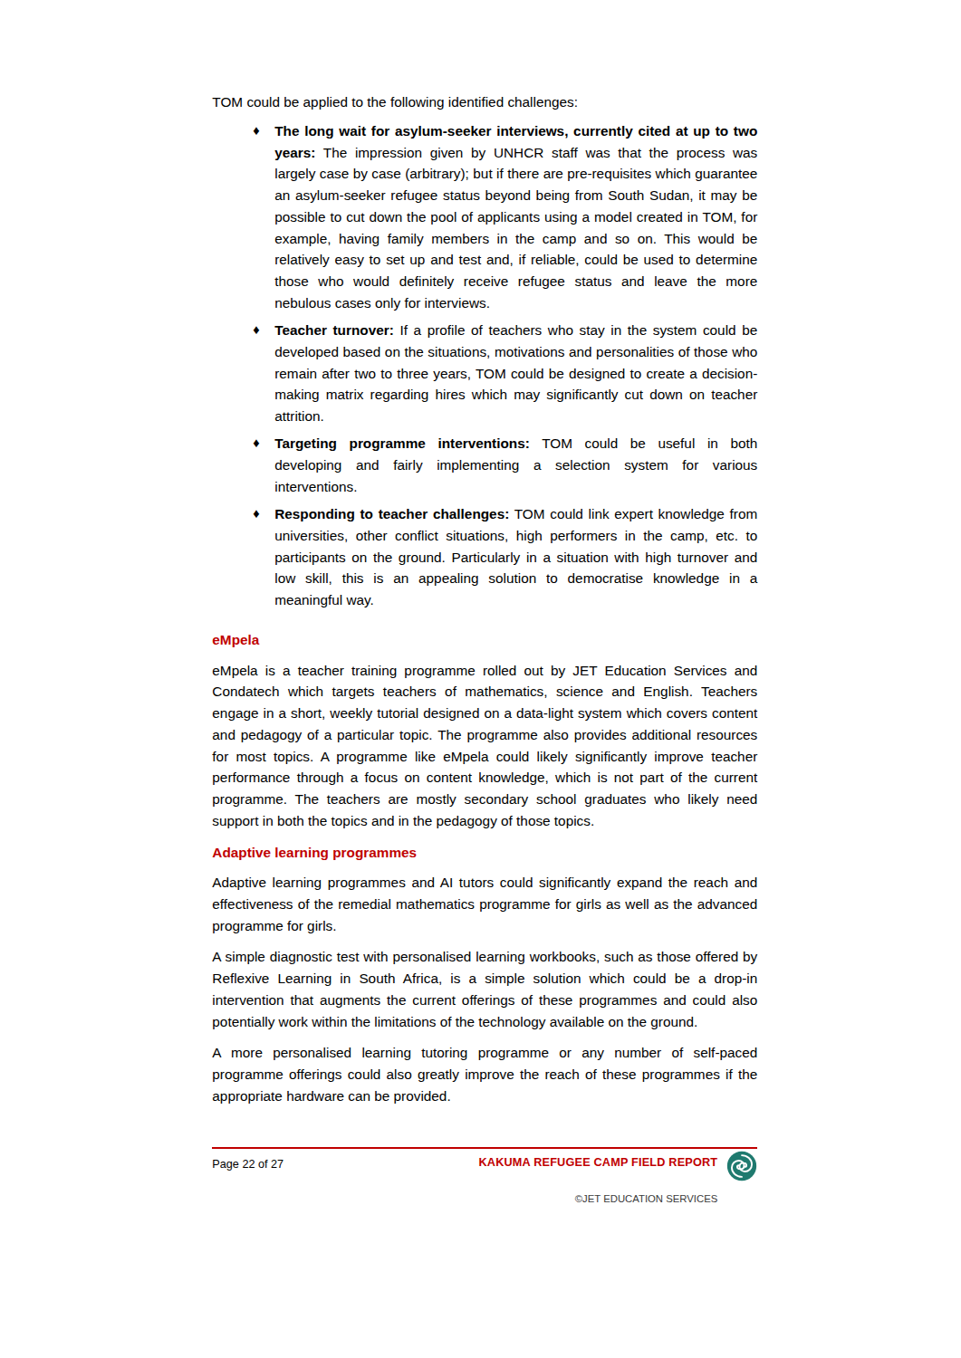TOM could be applied to the following identified challenges:
The long wait for asylum-seeker interviews, currently cited at up to two years: The impression given by UNHCR staff was that the process was largely case by case (arbitrary); but if there are pre-requisites which guarantee an asylum-seeker refugee status beyond being from South Sudan, it may be possible to cut down the pool of applicants using a model created in TOM, for example, having family members in the camp and so on. This would be relatively easy to set up and test and, if reliable, could be used to determine those who would definitely receive refugee status and leave the more nebulous cases only for interviews.
Teacher turnover: If a profile of teachers who stay in the system could be developed based on the situations, motivations and personalities of those who remain after two to three years, TOM could be designed to create a decision-making matrix regarding hires which may significantly cut down on teacher attrition.
Targeting programme interventions: TOM could be useful in both developing and fairly implementing a selection system for various interventions.
Responding to teacher challenges: TOM could link expert knowledge from universities, other conflict situations, high performers in the camp, etc. to participants on the ground. Particularly in a situation with high turnover and low skill, this is an appealing solution to democratise knowledge in a meaningful way.
eMpela
eMpela is a teacher training programme rolled out by JET Education Services and Condatech which targets teachers of mathematics, science and English. Teachers engage in a short, weekly tutorial designed on a data-light system which covers content and pedagogy of a particular topic. The programme also provides additional resources for most topics. A programme like eMpela could likely significantly improve teacher performance through a focus on content knowledge, which is not part of the current programme. The teachers are mostly secondary school graduates who likely need support in both the topics and in the pedagogy of those topics.
Adaptive learning programmes
Adaptive learning programmes and AI tutors could significantly expand the reach and effectiveness of the remedial mathematics programme for girls as well as the advanced programme for girls.
A simple diagnostic test with personalised learning workbooks, such as those offered by Reflexive Learning in South Africa, is a simple solution which could be a drop-in intervention that augments the current offerings of these programmes and could also potentially work within the limitations of the technology available on the ground.
A more personalised learning tutoring programme or any number of self-paced programme offerings could also greatly improve the reach of these programmes if the appropriate hardware can be provided.
Page 22 of 27
KAKUMA REFUGEE CAMP FIELD REPORT
©JET EDUCATION SERVICES